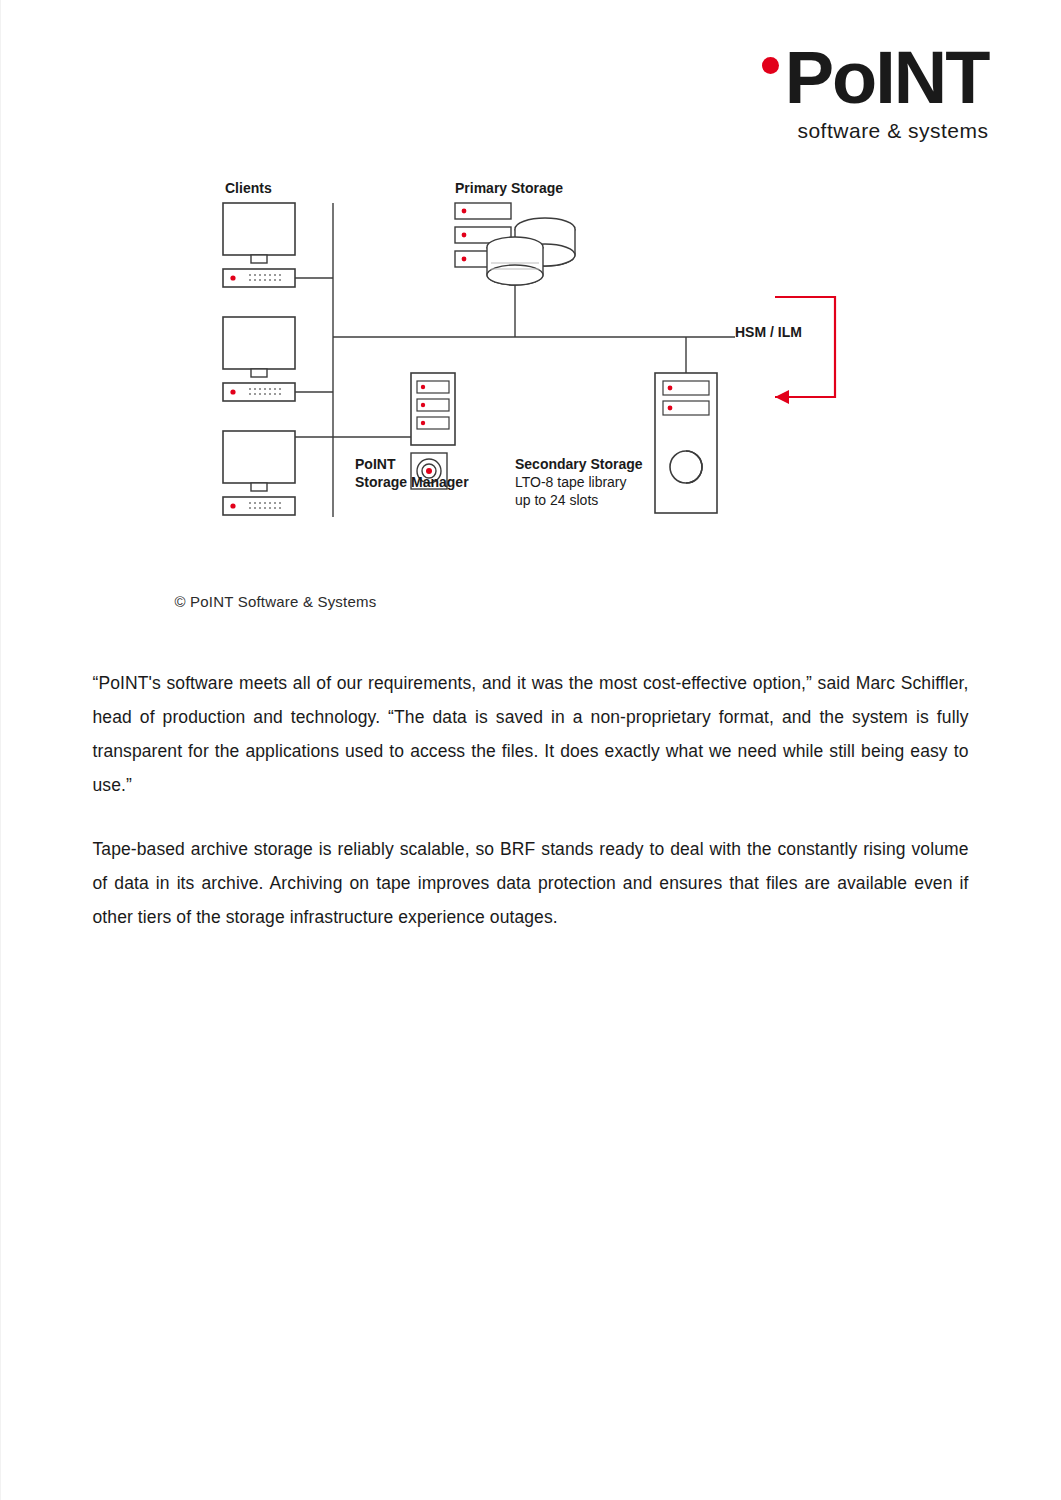PoINT
software & systems
PoINT Storage Manager HSM / ILM architecture diagram Clients Primary Storage HSM / ILM PoINT Storage Manager Secondary Storage LTO-8 tape library up to 24 slots
© PoINT Software & Systems
“PoINT's software meets all of our requirements, and it was the most cost-effective option,” said Marc Schiffler, head of production and technology. “The data is saved in a non-proprietary format, and the system is fully transparent for the applications used to access the files. It does exactly what we need while still being easy to use.”
Tape-based archive storage is reliably scalable, so BRF stands ready to deal with the constantly rising volume of data in its archive. Archiving on tape improves data protection and ensures that files are available even if other tiers of the storage infrastructure experience outages.